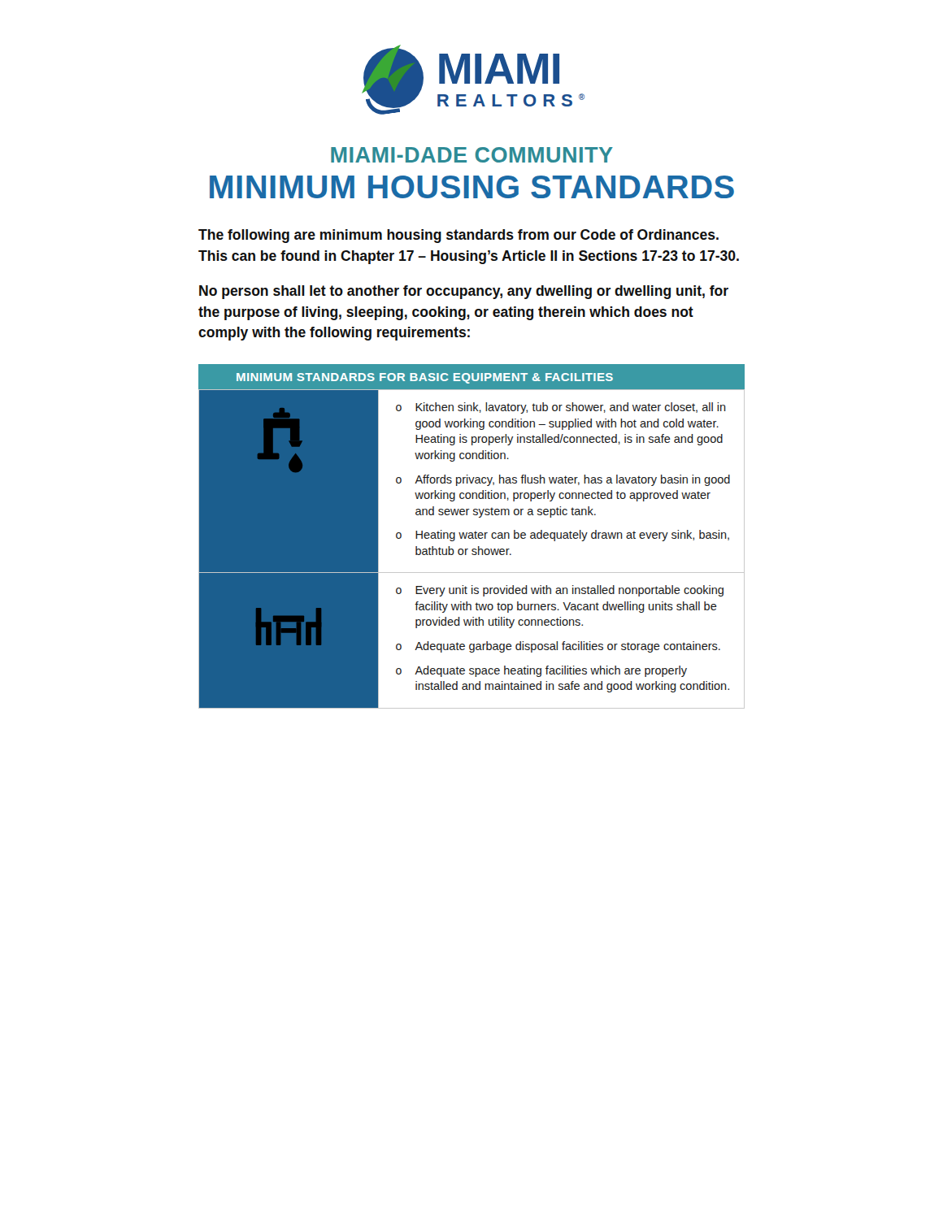MIAMI REALTORS®
Miami-Dade Community
Minimum Housing Standards
The following are minimum housing standards from our Code of Ordinances. This can be found in Chapter 17 – Housing’s Article II in Sections 17-23 to 17-30.
No person shall let to another for occupancy, any dwelling or dwelling unit, for the purpose of living, sleeping, cooking, or eating therein which does not comply with the following requirements:
Minimum Standards for Basic Equipment & Facilities
| | Kitchen sink, lavatory, tub or shower, and water closet, all in good working condition – supplied with hot and cold water. Heating is properly installed/connected, is in safe and good working condition. Affords privacy, has flush water, has a lavatory basin in good working condition, properly connected to approved water and sewer system or a septic tank. Heating water can be adequately drawn at every sink, basin, bathtub or shower. |
| | Every unit is provided with an installed nonportable cooking facility with two top burners. Vacant dwelling units shall be provided with utility connections. Adequate garbage disposal facilities or storage containers. Adequate space heating facilities which are properly installed and maintained in safe and good working condition. |